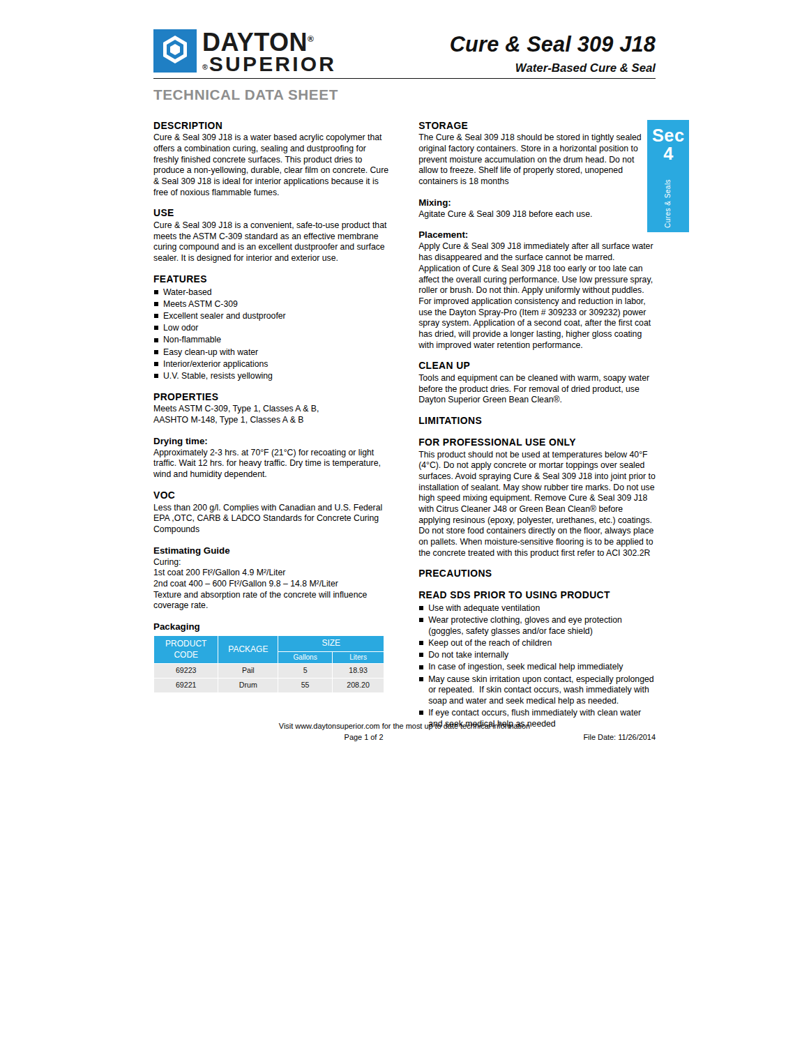DAYTON®
®SUPERIOR
Cure & Seal 309 J18
Water-Based Cure & Seal
TECHNICAL DATA SHEET
DESCRIPTION
Cure & Seal 309 J18 is a water based acrylic copolymer that offers a combination curing, sealing and dustproofing for freshly finished concrete surfaces. This product dries to produce a non-yellowing, durable, clear film on concrete. Cure & Seal 309 J18 is ideal for interior applications because it is free of noxious flammable fumes.
USE
Cure & Seal 309 J18 is a convenient, safe-to-use product that meets the ASTM C-309 standard as an effective membrane curing compound and is an excellent dustproofer and surface sealer. It is designed for interior and exterior use.
FEATURES
Water-based
Meets ASTM C-309
Excellent sealer and dustproofer
Low odor
Non-flammable
Easy clean-up with water
Interior/exterior applications
U.V. Stable, resists yellowing
PROPERTIES
Meets ASTM C-309, Type 1, Classes A & B,
AASHTO M-148, Type 1, Classes A & B
Drying time:
Approximately 2-3 hrs. at 70°F (21°C) for recoating or light traffic. Wait 12 hrs. for heavy traffic. Dry time is temperature, wind and humidity dependent.
VOC
Less than 200 g/l. Complies with Canadian and U.S. Federal EPA ,OTC, CARB & LADCO Standards for Concrete Curing Compounds
Estimating Guide
Curing:
1st coat 200 Ft²/Gallon 4.9 M²/Liter
2nd coat 400 – 600 Ft²/Gallon 9.8 – 14.8 M²/Liter
Texture and absorption rate of the concrete will influence coverage rate.
Packaging
| PRODUCT CODE | PACKAGE | SIZE |
| --- | --- | --- |
| Gallons | Liters |
| 69223 | Pail | 5 | 18.93 |
| 69221 | Drum | 55 | 208.20 |
Sec
4
Cures & Seals
STORAGE
The Cure & Seal 309 J18 should be stored in tightly sealed original factory containers. Store in a horizontal position to prevent moisture accumulation on the drum head. Do not allow to freeze. Shelf life of properly stored, unopened containers is 18 months
Mixing:
Agitate Cure & Seal 309 J18 before each use.
Placement:
Apply Cure & Seal 309 J18 immediately after all surface water has disappeared and the surface cannot be marred. Application of Cure & Seal 309 J18 too early or too late can affect the overall curing performance. Use low pressure spray, roller or brush. Do not thin. Apply uniformly without puddles. For improved application consistency and reduction in labor, use the Dayton Spray-Pro (Item # 309233 or 309232) power spray system. Application of a second coat, after the first coat has dried, will provide a longer lasting, higher gloss coating with improved water retention performance.
CLEAN UP
Tools and equipment can be cleaned with warm, soapy water before the product dries. For removal of dried product, use Dayton Superior Green Bean Clean®.
LIMITATIONS
FOR PROFESSIONAL USE ONLY
This product should not be used at temperatures below 40°F (4°C). Do not apply concrete or mortar toppings over sealed surfaces. Avoid spraying Cure & Seal 309 J18 into joint prior to installation of sealant. May show rubber tire marks. Do not use high speed mixing equipment. Remove Cure & Seal 309 J18 with Citrus Cleaner J48 or Green Bean Clean® before applying resinous (epoxy, polyester, urethanes, etc.) coatings. Do not store food containers directly on the floor, always place on pallets. When moisture-sensitive flooring is to be applied to the concrete treated with this product first refer to ACI 302.2R
PRECAUTIONS
READ SDS PRIOR TO USING PRODUCT
Use with adequate ventilation
Wear protective clothing, gloves and eye protection (goggles, safety glasses and/or face shield)
Keep out of the reach of children
Do not take internally
In case of ingestion, seek medical help immediately
May cause skin irritation upon contact, especially prolonged or repeated. If skin contact occurs, wash immediately with soap and water and seek medical help as needed.
If eye contact occurs, flush immediately with clean water and seek medical help as needed
Visit www.daytonsuperior.com for the most up to date technical information
Page 1 of 2 File Date: 11/26/2014